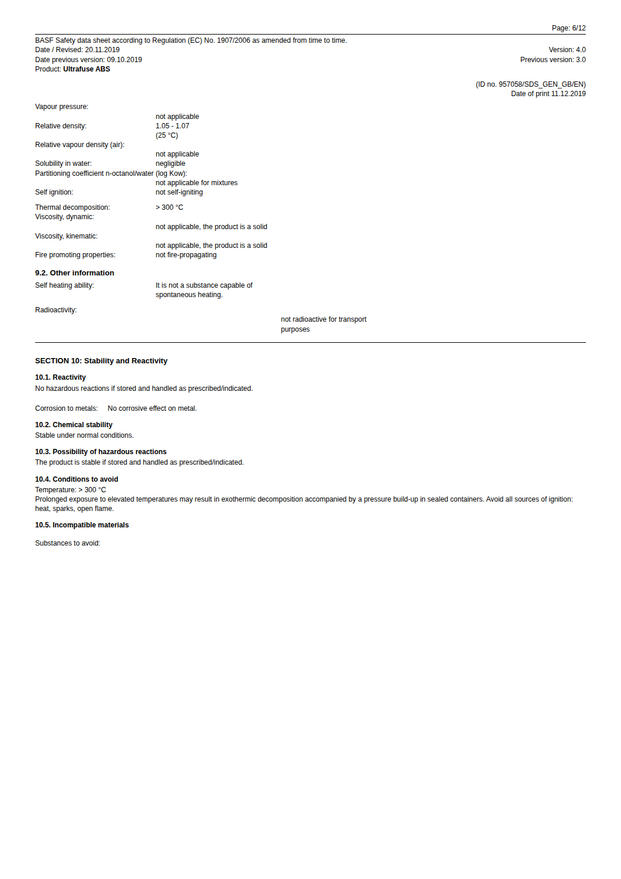Page: 6/12
BASF Safety data sheet according to Regulation (EC) No. 1907/2006 as amended from time to time.
Date / Revised: 20.11.2019 Version: 4.0
Date previous version: 09.10.2019 Previous version: 3.0
Product: Ultrafuse ABS
(ID no. 957058/SDS_GEN_GB/EN)
Date of print 11.12.2019
| Vapour pressure: | |
| | not applicable |
| Relative density: | 1.05 - 1.07 |
| | (25 °C) |
| Relative vapour density (air): | |
| | not applicable |
| Solubility in water: | negligible |
| Partitioning coefficient n-octanol/water (log Kow): |
| | not applicable for mixtures |
| Self ignition: | not self-igniting |
| Thermal decomposition: | > 300 °C |
| Viscosity, dynamic: | |
| | not applicable, the product is a solid |
| Viscosity, kinematic: | |
| | not applicable, the product is a solid |
| Fire promoting properties: | not fire-propagating |
9.2. Other information
| Self heating ability: | It is not a substance capable of spontaneous heating. |
| Radioactivity: | |
not radioactive for transport
purposes
SECTION 10: Stability and Reactivity
10.1. Reactivity
No hazardous reactions if stored and handled as prescribed/indicated.
Corrosion to metals: No corrosive effect on metal.
10.2. Chemical stability
Stable under normal conditions.
10.3. Possibility of hazardous reactions
The product is stable if stored and handled as prescribed/indicated.
10.4. Conditions to avoid
Temperature: > 300 °C
Prolonged exposure to elevated temperatures may result in exothermic decomposition accompanied by a pressure build-up in sealed containers. Avoid all sources of ignition: heat, sparks, open flame.
10.5. Incompatible materials
Substances to avoid: